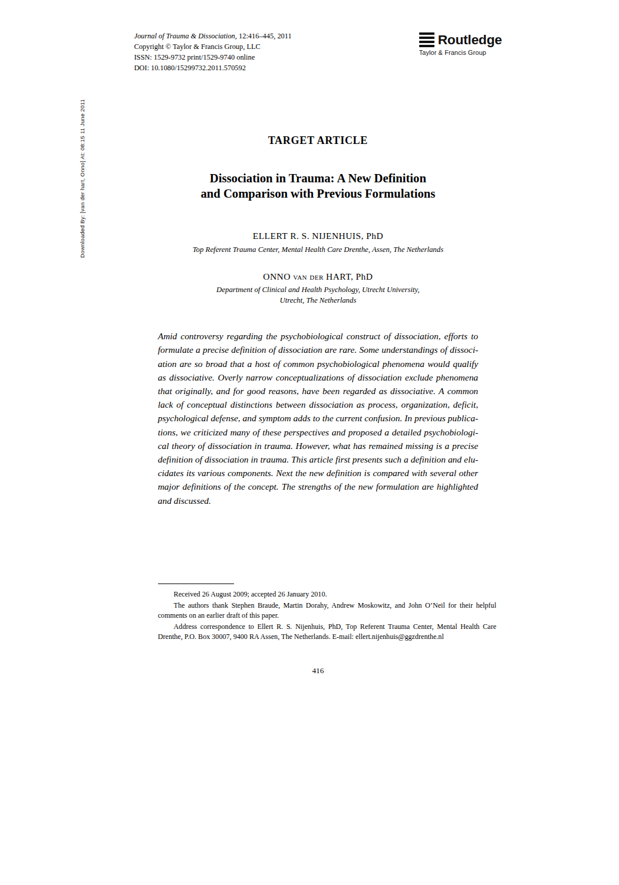Downloaded By: [van der hart, Onno] At: 08:15 11 June 2011
Journal of Trauma & Dissociation, 12:416–445, 2011
Copyright © Taylor & Francis Group, LLC
ISSN: 1529-9732 print/1529-9740 online
DOI: 10.1080/15299732.2011.570592
Routledge
Taylor & Francis Group
TARGET ARTICLE
Dissociation in Trauma: A New Definition
and Comparison with Previous Formulations
ELLERT R. S. NIJENHUIS, PhD
Top Referent Trauma Center, Mental Health Care Drenthe, Assen, The Netherlands
ONNO van der HART, PhD
Department of Clinical and Health Psychology, Utrecht University,
Utrecht, The Netherlands
Amid controversy regarding the psychobiological construct of dissociation, efforts to formulate a precise definition of dissociation are rare. Some understandings of dissociation are so broad that a host of common psychobiological phenomena would qualify as dissociative. Overly narrow conceptualizations of dissociation exclude phenomena that originally, and for good reasons, have been regarded as dissociative. A common lack of conceptual distinctions between dissociation as process, organization, deficit, psychological defense, and symptom adds to the current confusion. In previous publications, we criticized many of these perspectives and proposed a detailed psychobiological theory of dissociation in trauma. However, what has remained missing is a precise definition of dissociation in trauma. This article first presents such a definition and elucidates its various components. Next the new definition is compared with several other major definitions of the concept. The strengths of the new formulation are highlighted and discussed.
Received 26 August 2009; accepted 26 January 2010.
The authors thank Stephen Braude, Martin Dorahy, Andrew Moskowitz, and John O’Neil for their helpful comments on an earlier draft of this paper.
Address correspondence to Ellert R. S. Nijenhuis, PhD, Top Referent Trauma Center, Mental Health Care Drenthe, P.O. Box 30007, 9400 RA Assen, The Netherlands. E-mail: ellert.nijenhuis@ggzdrenthe.nl
416